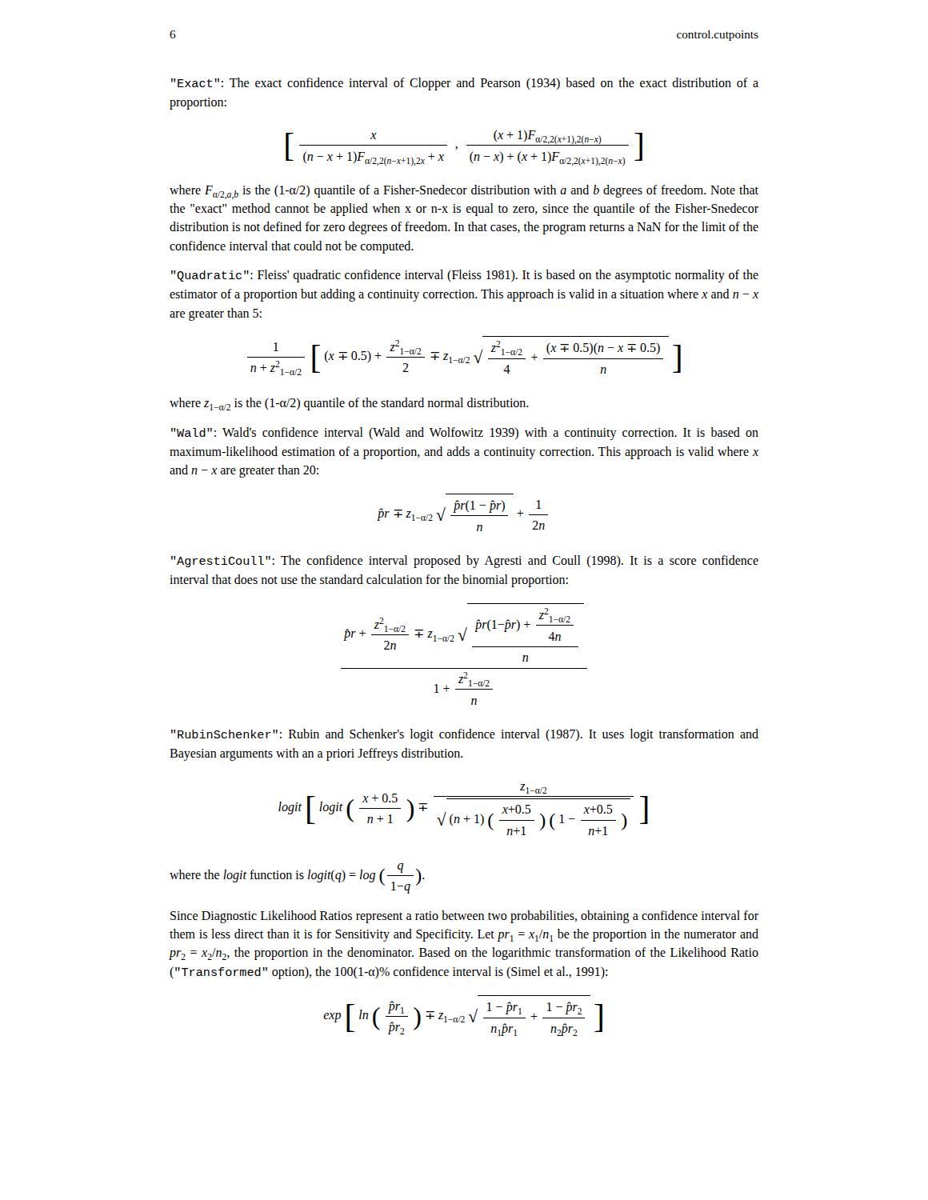6 control.cutpoints
"Exact": The exact confidence interval of Clopper and Pearson (1934) based on the exact distribution of a proportion:
[ x (n − x + 1)Fα/2,2(n−x+1),2x + x , (x + 1)Fα/2,2(x+1),2(n−x) (n − x) + (x + 1)Fα/2,2(x+1),2(n−x) ]
where Fα/2,a,b is the (1-α/2) quantile of a Fisher-Snedecor distribution with a and b degrees of freedom. Note that the "exact" method cannot be applied when x or n-x is equal to zero, since the quantile of the Fisher-Snedecor distribution is not defined for zero degrees of freedom. In that cases, the program returns a NaN for the limit of the confidence interval that could not be computed.
"Quadratic": Fleiss' quadratic confidence interval (Fleiss 1981). It is based on the asymptotic normality of the estimator of a proportion but adding a continuity correction. This approach is valid in a situation where x and n − x are greater than 5:
1 n + z21−α/2 [ (x ∓ 0.5) + z21−α/2 2 ∓ z1−α/2 √ z21−α/2 4 + (x ∓ 0.5)(n − x ∓ 0.5) n ]
where z1−α/2 is the (1-α/2) quantile of the standard normal distribution.
"Wald": Wald's confidence interval (Wald and Wolfowitz 1939) with a continuity correction. It is based on maximum-likelihood estimation of a proportion, and adds a continuity correction. This approach is valid where x and n − x are greater than 20:
p̂r ∓ z1−α/2 √ p̂r(1 − p̂r) n + 1 2n
"AgrestiCoull": The confidence interval proposed by Agresti and Coull (1998). It is a score confidence interval that does not use the standard calculation for the binomial proportion:
p̂r + z21−α/2 2n ∓ z1−α/2 √ p̂r(1−p̂r) + z21−α/24n n 1 + z21−α/2 n
"RubinSchenker": Rubin and Schenker's logit confidence interval (1987). It uses logit transformation and Bayesian arguments with an a priori Jeffreys distribution.
logit [ logit ( x + 0.5 n + 1 ) ∓ z1−α/2 √ (n + 1) ( x+0.5 n+1 ) ( 1 − x+0.5 n+1 ) ]
where the logit function is logit(q) = log (q 1−q).
Since Diagnostic Likelihood Ratios represent a ratio between two probabilities, obtaining a confidence interval for them is less direct than it is for Sensitivity and Specificity. Let pr1 = x1/n1 be the proportion in the numerator and pr2 = x2/n2, the proportion in the denominator. Based on the logarithmic transformation of the Likelihood Ratio ("Transformed" option), the 100(1-α)% confidence interval is (Simel et al., 1991):
exp [ ln ( p̂r1 p̂r2 ) ∓ z1−α/2 √ 1 − p̂r1 n1p̂r1 + 1 − p̂r2 n2p̂r2 ]